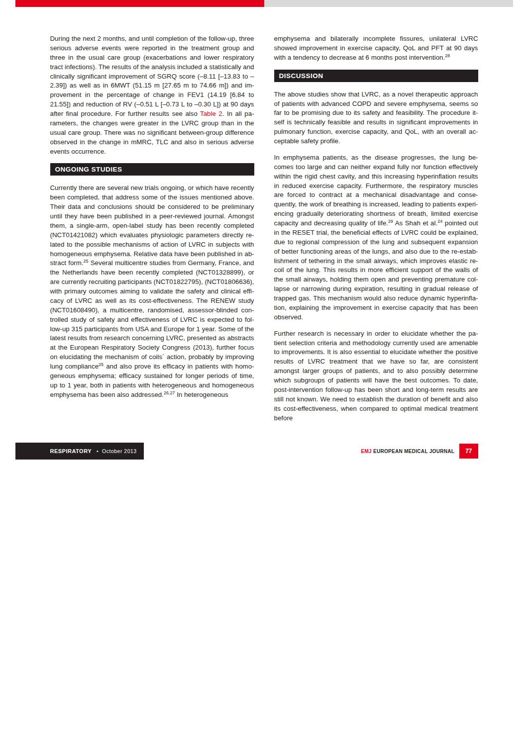During the next 2 months, and until completion of the follow-up, three serious adverse events were reported in the treatment group and three in the usual care group (exacerbations and lower respiratory tract infections). The results of the analysis included a statistically and clinically significant improvement of SGRQ score (–8.11 [–13.83 to –2.39]) as well as in 6MWT (51.15 m [27.65 m to 74.66 m]) and improvement in the percentage of change in FEV1 (14.19 [6.84 to 21.55]) and reduction of RV (–0.51 L [–0.73 L to –0.30 L]) at 90 days after final procedure. For further results see also Table 2. In all parameters, the changes were greater in the LVRC group than in the usual care group. There was no significant between-group difference observed in the change in mMRC, TLC and also in serious adverse events occurrence.
ONGOING STUDIES
Currently there are several new trials ongoing, or which have recently been completed, that address some of the issues mentioned above. Their data and conclusions should be considered to be preliminary until they have been published in a peer-reviewed journal. Amongst them, a single-arm, open-label study has been recently completed (NCT01421082) which evaluates physiologic parameters directly related to the possible mechanisms of action of LVRC in subjects with homogeneous emphysema. Relative data have been published in abstract form.25 Several multicentre studies from Germany, France, and the Netherlands have been recently completed (NCT01328899), or are currently recruiting participants (NCT01822795), (NCT01806636), with primary outcomes aiming to validate the safety and clinical efficacy of LVRC as well as its cost-effectiveness. The RENEW study (NCT01608490), a multicentre, randomised, assessor-blinded controlled study of safety and effectiveness of LVRC is expected to follow-up 315 participants from USA and Europe for 1 year. Some of the latest results from research concerning LVRC, presented as abstracts at the European Respiratory Society Congress (2013), further focus on elucidating the mechanism of coils´ action, probably by improving lung compliance25 and also prove its efficacy in patients with homogeneous emphysema; efficacy sustained for longer periods of time, up to 1 year, both in patients with heterogeneous and homogeneous emphysema has been also addressed.26,27 In heterogeneous
emphysema and bilaterally incomplete fissures, unilateral LVRC showed improvement in exercise capacity, QoL and PFT at 90 days with a tendency to decrease at 6 months post intervention.28
DISCUSSION
The above studies show that LVRC, as a novel therapeutic approach of patients with advanced COPD and severe emphysema, seems so far to be promising due to its safety and feasibility. The procedure itself is technically feasible and results in significant improvements in pulmonary function, exercise capacity, and QoL, with an overall acceptable safety profile.
In emphysema patients, as the disease progresses, the lung becomes too large and can neither expand fully nor function effectively within the rigid chest cavity, and this increasing hyperinflation results in reduced exercise capacity. Furthermore, the respiratory muscles are forced to contract at a mechanical disadvantage and consequently, the work of breathing is increased, leading to patients experiencing gradually deteriorating shortness of breath, limited exercise capacity and decreasing quality of life.29 As Shah et al.24 pointed out in the RESET trial, the beneficial effects of LVRC could be explained, due to regional compression of the lung and subsequent expansion of better functioning areas of the lungs, and also due to the re-establishment of tethering in the small airways, which improves elastic recoil of the lung. This results in more efficient support of the walls of the small airways, holding them open and preventing premature collapse or narrowing during expiration, resulting in gradual release of trapped gas. This mechanism would also reduce dynamic hyperinflation, explaining the improvement in exercise capacity that has been observed.
Further research is necessary in order to elucidate whether the patient selection criteria and methodology currently used are amenable to improvements. It is also essential to elucidate whether the positive results of LVRC treatment that we have so far, are consistent amongst larger groups of patients, and to also possibly determine which subgroups of patients will have the best outcomes. To date, post-intervention follow-up has been short and long-term results are still not known. We need to establish the duration of benefit and also its cost-effectiveness, when compared to optimal medical treatment before
RESPIRATORY• October 2013
EMJ EUROPEAN MEDICAL JOURNAL
77